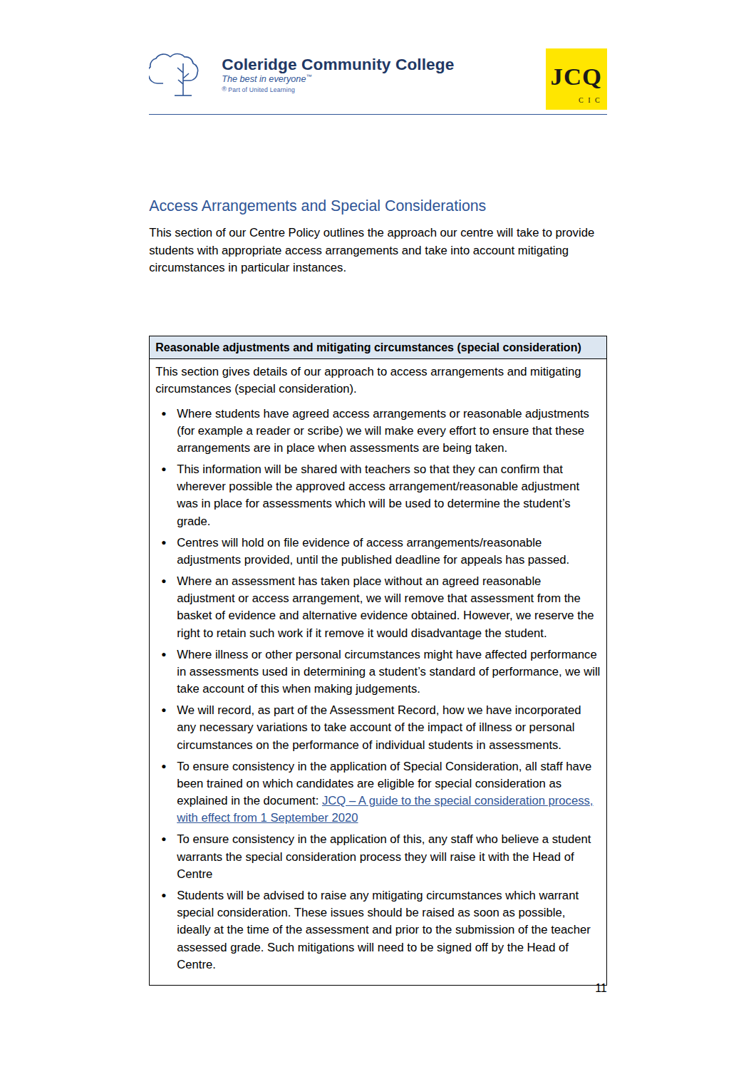Coleridge Community College
The best in everyone™
®Part of United Learning
JCQ
C I C
Access Arrangements and Special Considerations
This section of our Centre Policy outlines the approach our centre will take to provide students with appropriate access arrangements and take into account mitigating circumstances in particular instances.
Reasonable adjustments and mitigating circumstances (special consideration)
This section gives details of our approach to access arrangements and mitigating circumstances (special consideration).
Where students have agreed access arrangements or reasonable adjustments (for example a reader or scribe) we will make every effort to ensure that these arrangements are in place when assessments are being taken.
This information will be shared with teachers so that they can confirm that wherever possible the approved access arrangement/reasonable adjustment was in place for assessments which will be used to determine the student’s grade.
Centres will hold on file evidence of access arrangements/reasonable adjustments provided, until the published deadline for appeals has passed.
Where an assessment has taken place without an agreed reasonable adjustment or access arrangement, we will remove that assessment from the basket of evidence and alternative evidence obtained. However, we reserve the right to retain such work if it remove it would disadvantage the student.
Where illness or other personal circumstances might have affected performance in assessments used in determining a student’s standard of performance, we will take account of this when making judgements.
We will record, as part of the Assessment Record, how we have incorporated any necessary variations to take account of the impact of illness or personal circumstances on the performance of individual students in assessments.
To ensure consistency in the application of Special Consideration, all staff have been trained on which candidates are eligible for special consideration as explained in the document: JCQ – A guide to the special consideration process, with effect from 1 September 2020
To ensure consistency in the application of this, any staff who believe a student warrants the special consideration process they will raise it with the Head of Centre
Students will be advised to raise any mitigating circumstances which warrant special consideration. These issues should be raised as soon as possible, ideally at the time of the assessment and prior to the submission of the teacher assessed grade. Such mitigations will need to be signed off by the Head of Centre.
11